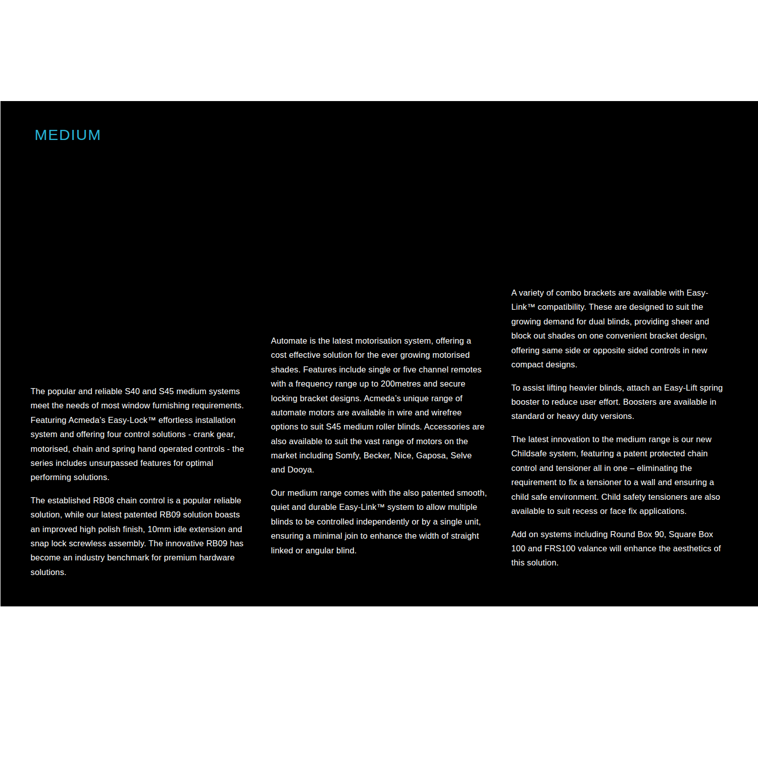MEDIUM
The popular and reliable S40 and S45 medium systems meet the needs of most window furnishing requirements. Featuring Acmeda’s Easy-Lock™ effortless installation system and offering four control solutions - crank gear, motorised, chain and spring hand operated controls - the series includes unsurpassed features for optimal performing solutions.
The established RB08 chain control is a popular reliable solution, while our latest patented RB09 solution boasts an improved high polish finish, 10mm idle extension and snap lock screwless assembly. The innovative RB09 has become an industry benchmark for premium hardware solutions.
Automate is the latest motorisation system, offering a cost effective solution for the ever growing motorised shades. Features include single or five channel remotes with a frequency range up to 200metres and secure locking bracket designs. Acmeda’s unique range of automate motors are available in wire and wirefree options to suit S45 medium roller blinds. Accessories are also available to suit the vast range of motors on the market including Somfy, Becker, Nice, Gaposa, Selve and Dooya.
Our medium range comes with the also patented smooth, quiet and durable Easy-Link™ system to allow multiple blinds to be controlled independently or by a single unit, ensuring a minimal join to enhance the width of straight linked or angular blind.
A variety of combo brackets are available with Easy-Link™ compatibility. These are designed to suit the growing demand for dual blinds, providing sheer and block out shades on one convenient bracket design, offering same side or opposite sided controls in new compact designs.
To assist lifting heavier blinds, attach an Easy-Lift spring booster to reduce user effort. Boosters are available in standard or heavy duty versions.
The latest innovation to the medium range is our new Childsafe system, featuring a patent protected chain control and tensioner all in one – eliminating the requirement to fix a tensioner to a wall and ensuring a child safe environment. Child safety tensioners are also available to suit recess or face fix applications.
Add on systems including Round Box 90, Square Box 100 and FRS100 valance will enhance the aesthetics of this solution.